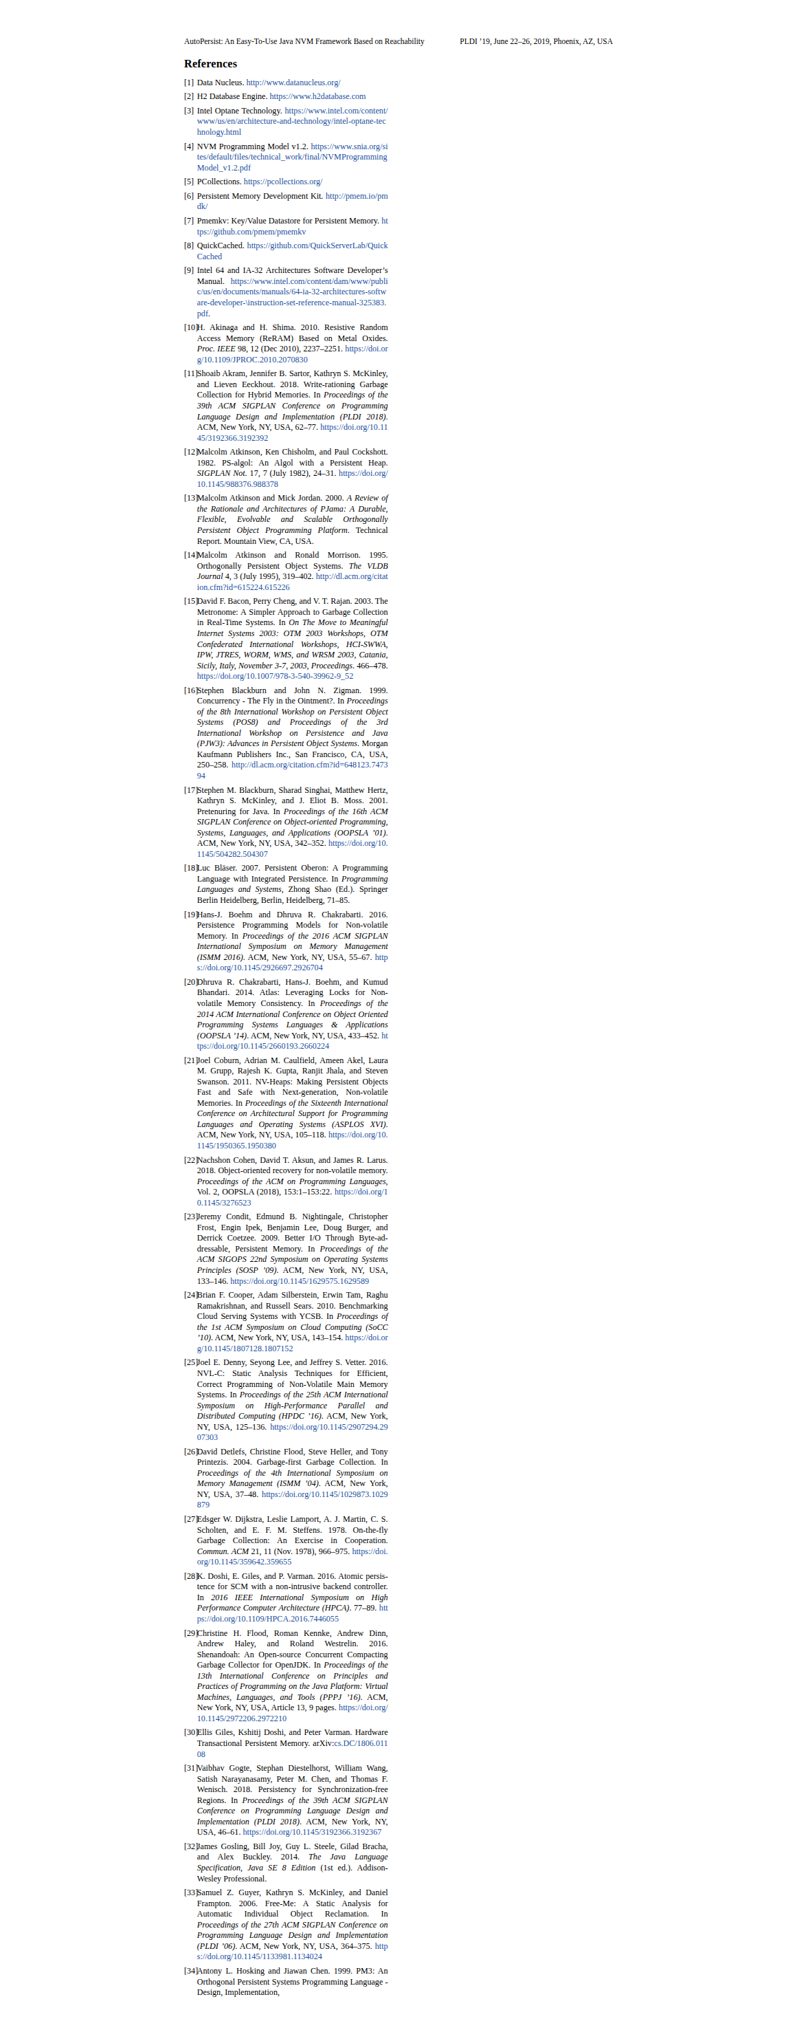AutoPersist: An Easy-To-Use Java NVM Framework Based on Reachability PLDI ’19, June 22–26, 2019, Phoenix, AZ, USA
References
Data Nucleus. http://www.datanucleus.org/
H2 Database Engine. https://www.h2database.com
Intel Optane Technology. https://www.intel.com/content/www/us/en/architecture-and-technology/intel-optane-technology.html
NVM Programming Model v1.2. https://www.snia.org/sites/default/files/technical_work/final/NVMProgrammingModel_v1.2.pdf
PCollections. https://pcollections.org/
Persistent Memory Development Kit. http://pmem.io/pmdk/
Pmemkv: Key/Value Datastore for Persistent Memory. https://github.com/pmem/pmemkv
QuickCached. https://github.com/QuickServerLab/QuickCached
Intel 64 and IA-32 Architectures Software Developer’s Manual. https://www.intel.com/content/dam/www/public/us/en/documents/manuals/64-ia-32-architectures-software-developer-\instruction-set-reference-manual-325383.pdf.
H. Akinaga and H. Shima. 2010. Resistive Random Access Memory (ReRAM) Based on Metal Oxides. Proc. IEEE 98, 12 (Dec 2010), 2237–2251. https://doi.org/10.1109/JPROC.2010.2070830
Shoaib Akram, Jennifer B. Sartor, Kathryn S. McKinley, and Lieven Eeckhout. 2018. Write-rationing Garbage Collection for Hybrid Memories. In Proceedings of the 39th ACM SIGPLAN Conference on Programming Language Design and Implementation (PLDI 2018). ACM, New York, NY, USA, 62–77. https://doi.org/10.1145/3192366.3192392
Malcolm Atkinson, Ken Chisholm, and Paul Cockshott. 1982. PS-algol: An Algol with a Persistent Heap. SIGPLAN Not. 17, 7 (July 1982), 24–31. https://doi.org/10.1145/988376.988378
Malcolm Atkinson and Mick Jordan. 2000. A Review of the Rationale and Architectures of PJama: A Durable, Flexible, Evolvable and Scalable Orthogonally Persistent Object Programming Platform. Technical Report. Mountain View, CA, USA.
Malcolm Atkinson and Ronald Morrison. 1995. Orthogonally Persistent Object Systems. The VLDB Journal 4, 3 (July 1995), 319–402. http://dl.acm.org/citation.cfm?id=615224.615226
David F. Bacon, Perry Cheng, and V. T. Rajan. 2003. The Metronome: A Simpler Approach to Garbage Collection in Real-Time Systems. In On The Move to Meaningful Internet Systems 2003: OTM 2003 Workshops, OTM Confederated International Workshops, HCI-SWWA, IPW, JTRES, WORM, WMS, and WRSM 2003, Catania, Sicily, Italy, November 3-7, 2003, Proceedings. 466–478. https://doi.org/10.1007/978-3-540-39962-9_52
Stephen Blackburn and John N. Zigman. 1999. Concurrency - The Fly in the Ointment?. In Proceedings of the 8th International Workshop on Persistent Object Systems (POS8) and Proceedings of the 3rd International Workshop on Persistence and Java (PJW3): Advances in Persistent Object Systems. Morgan Kaufmann Publishers Inc., San Francisco, CA, USA, 250–258. http://dl.acm.org/citation.cfm?id=648123.747394
Stephen M. Blackburn, Sharad Singhai, Matthew Hertz, Kathryn S. McKinley, and J. Eliot B. Moss. 2001. Pretenuring for Java. In Proceedings of the 16th ACM SIGPLAN Conference on Object-oriented Programming, Systems, Languages, and Applications (OOPSLA ’01). ACM, New York, NY, USA, 342–352. https://doi.org/10.1145/504282.504307
Luc Bläser. 2007. Persistent Oberon: A Programming Language with Integrated Persistence. In Programming Languages and Systems, Zhong Shao (Ed.). Springer Berlin Heidelberg, Berlin, Heidelberg, 71–85.
Hans-J. Boehm and Dhruva R. Chakrabarti. 2016. Persistence Programming Models for Non-volatile Memory. In Proceedings of the 2016 ACM SIGPLAN International Symposium on Memory Management (ISMM 2016). ACM, New York, NY, USA, 55–67. https://doi.org/10.1145/2926697.2926704
Dhruva R. Chakrabarti, Hans-J. Boehm, and Kumud Bhandari. 2014. Atlas: Leveraging Locks for Non-volatile Memory Consistency. In Proceedings of the 2014 ACM International Conference on Object Oriented Programming Systems Languages & Applications (OOPSLA ’14). ACM, New York, NY, USA, 433–452. https://doi.org/10.1145/2660193.2660224
Joel Coburn, Adrian M. Caulfield, Ameen Akel, Laura M. Grupp, Rajesh K. Gupta, Ranjit Jhala, and Steven Swanson. 2011. NV-Heaps: Making Persistent Objects Fast and Safe with Next-generation, Non-volatile Memories. In Proceedings of the Sixteenth International Conference on Architectural Support for Programming Languages and Operating Systems (ASPLOS XVI). ACM, New York, NY, USA, 105–118. https://doi.org/10.1145/1950365.1950380
Nachshon Cohen, David T. Aksun, and James R. Larus. 2018. Object-oriented recovery for non-volatile memory. Proceedings of the ACM on Programming Languages, Vol. 2, OOPSLA (2018), 153:1–153:22. https://doi.org/10.1145/3276523
Jeremy Condit, Edmund B. Nightingale, Christopher Frost, Engin Ipek, Benjamin Lee, Doug Burger, and Derrick Coetzee. 2009. Better I/O Through Byte-addressable, Persistent Memory. In Proceedings of the ACM SIGOPS 22nd Symposium on Operating Systems Principles (SOSP ’09). ACM, New York, NY, USA, 133–146. https://doi.org/10.1145/1629575.1629589
Brian F. Cooper, Adam Silberstein, Erwin Tam, Raghu Ramakrishnan, and Russell Sears. 2010. Benchmarking Cloud Serving Systems with YCSB. In Proceedings of the 1st ACM Symposium on Cloud Computing (SoCC ’10). ACM, New York, NY, USA, 143–154. https://doi.org/10.1145/1807128.1807152
Joel E. Denny, Seyong Lee, and Jeffrey S. Vetter. 2016. NVL-C: Static Analysis Techniques for Efficient, Correct Programming of Non-Volatile Main Memory Systems. In Proceedings of the 25th ACM International Symposium on High-Performance Parallel and Distributed Computing (HPDC ’16). ACM, New York, NY, USA, 125–136. https://doi.org/10.1145/2907294.2907303
David Detlefs, Christine Flood, Steve Heller, and Tony Printezis. 2004. Garbage-first Garbage Collection. In Proceedings of the 4th International Symposium on Memory Management (ISMM ’04). ACM, New York, NY, USA, 37–48. https://doi.org/10.1145/1029873.1029879
Edsger W. Dijkstra, Leslie Lamport, A. J. Martin, C. S. Scholten, and E. F. M. Steffens. 1978. On-the-fly Garbage Collection: An Exercise in Cooperation. Commun. ACM 21, 11 (Nov. 1978), 966–975. https://doi.org/10.1145/359642.359655
K. Doshi, E. Giles, and P. Varman. 2016. Atomic persistence for SCM with a non-intrusive backend controller. In 2016 IEEE International Symposium on High Performance Computer Architecture (HPCA). 77–89. https://doi.org/10.1109/HPCA.2016.7446055
Christine H. Flood, Roman Kennke, Andrew Dinn, Andrew Haley, and Roland Westrelin. 2016. Shenandoah: An Open-source Concurrent Compacting Garbage Collector for OpenJDK. In Proceedings of the 13th International Conference on Principles and Practices of Programming on the Java Platform: Virtual Machines, Languages, and Tools (PPPJ ’16). ACM, New York, NY, USA, Article 13, 9 pages. https://doi.org/10.1145/2972206.2972210
Ellis Giles, Kshitij Doshi, and Peter Varman. Hardware Transactional Persistent Memory. arXiv:cs.DC/1806.01108
Vaibhav Gogte, Stephan Diestelhorst, William Wang, Satish Narayanasamy, Peter M. Chen, and Thomas F. Wenisch. 2018. Persistency for Synchronization-free Regions. In Proceedings of the 39th ACM SIGPLAN Conference on Programming Language Design and Implementation (PLDI 2018). ACM, New York, NY, USA, 46–61. https://doi.org/10.1145/3192366.3192367
James Gosling, Bill Joy, Guy L. Steele, Gilad Bracha, and Alex Buckley. 2014. The Java Language Specification, Java SE 8 Edition (1st ed.). Addison-Wesley Professional.
Samuel Z. Guyer, Kathryn S. McKinley, and Daniel Frampton. 2006. Free-Me: A Static Analysis for Automatic Individual Object Reclamation. In Proceedings of the 27th ACM SIGPLAN Conference on Programming Language Design and Implementation (PLDI ’06). ACM, New York, NY, USA, 364–375. https://doi.org/10.1145/1133981.1134024
Antony L. Hosking and Jiawan Chen. 1999. PM3: An Orthogonal Persistent Systems Programming Language - Design, Implementation,